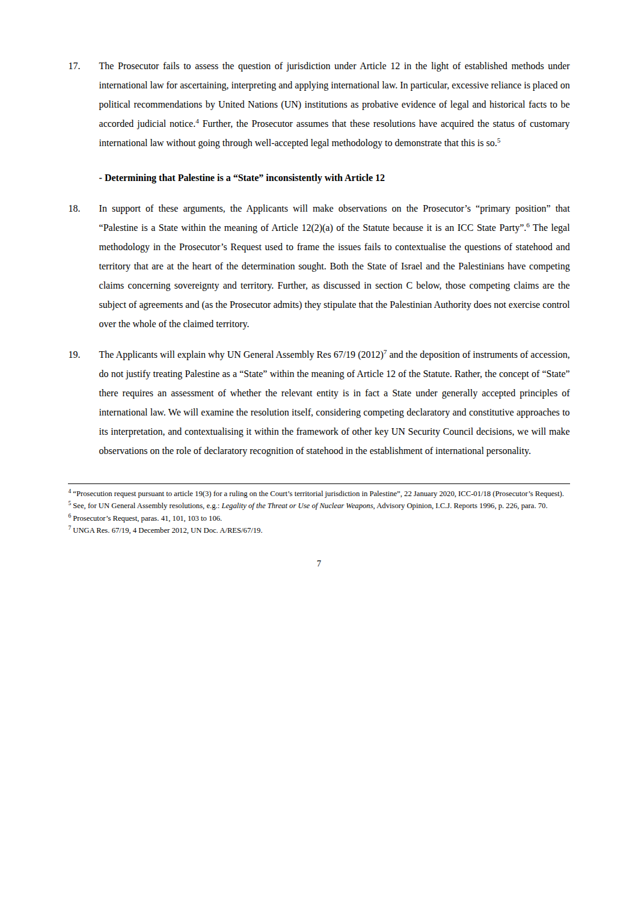17.
The Prosecutor fails to assess the question of jurisdiction under Article 12 in the light of established methods under international law for ascertaining, interpreting and applying international law. In particular, excessive reliance is placed on political recommendations by United Nations (UN) institutions as probative evidence of legal and historical facts to be accorded judicial notice.4 Further, the Prosecutor assumes that these resolutions have acquired the status of customary international law without going through well-accepted legal methodology to demonstrate that this is so.5
- Determining that Palestine is a “State” inconsistently with Article 12
18.
In support of these arguments, the Applicants will make observations on the Prosecutor’s “primary position” that “Palestine is a State within the meaning of Article 12(2)(a) of the Statute because it is an ICC State Party”.6 The legal methodology in the Prosecutor’s Request used to frame the issues fails to contextualise the questions of statehood and territory that are at the heart of the determination sought. Both the State of Israel and the Palestinians have competing claims concerning sovereignty and territory. Further, as discussed in section C below, those competing claims are the subject of agreements and (as the Prosecutor admits) they stipulate that the Palestinian Authority does not exercise control over the whole of the claimed territory.
19.
The Applicants will explain why UN General Assembly Res 67/19 (2012)7 and the deposition of instruments of accession, do not justify treating Palestine as a “State” within the meaning of Article 12 of the Statute. Rather, the concept of “State” there requires an assessment of whether the relevant entity is in fact a State under generally accepted principles of international law. We will examine the resolution itself, considering competing declaratory and constitutive approaches to its interpretation, and contextualising it within the framework of other key UN Security Council decisions, we will make observations on the role of declaratory recognition of statehood in the establishment of international personality.
4 “Prosecution request pursuant to article 19(3) for a ruling on the Court’s territorial jurisdiction in Palestine”, 22 January 2020, ICC-01/18 (Prosecutor’s Request).
5 See, for UN General Assembly resolutions, e.g.: Legality of the Threat or Use of Nuclear Weapons, Advisory Opinion, I.C.J. Reports 1996, p. 226, para. 70.
6 Prosecutor’s Request, paras. 41, 101, 103 to 106.
7 UNGA Res. 67/19, 4 December 2012, UN Doc. A/RES/67/19.
7